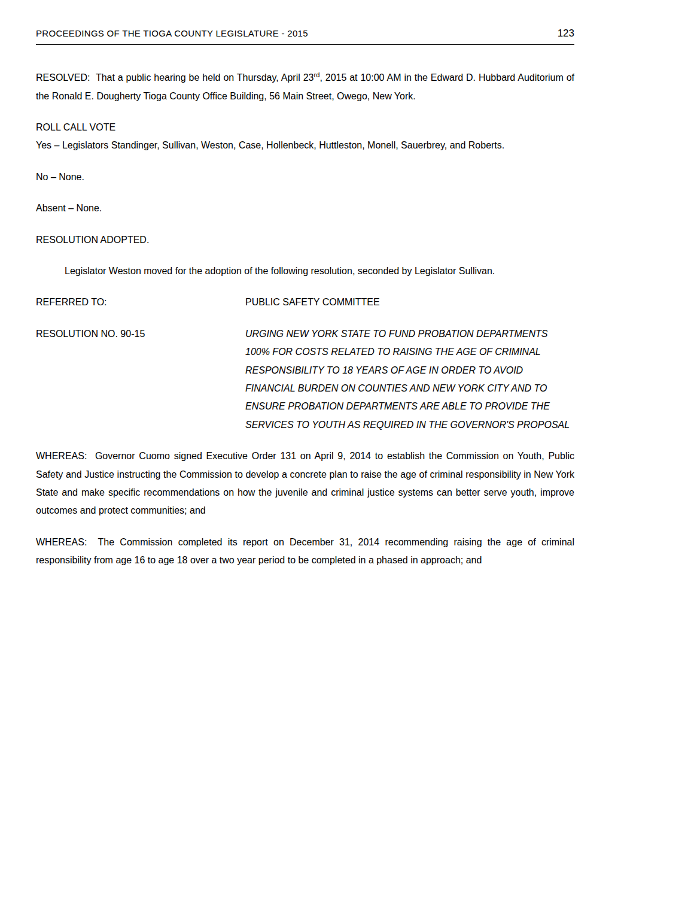Proceedings of the Tioga County Legislature - 2015 123
Resolved: That a public hearing be held on Thursday, April 23rd, 2015 at 10:00 AM in the Edward D. Hubbard Auditorium of the Ronald E. Dougherty Tioga County Office Building, 56 Main Street, Owego, New York.
Roll Call Vote
Yes – Legislators Standinger, Sullivan, Weston, Case, Hollenbeck, Huttleston, Monell, Sauerbrey, and Roberts.
No – None.
Absent – None.
Resolution Adopted.
Legislator Weston moved for the adoption of the following resolution, seconded by Legislator Sullivan.
Referred to:
Public Safety Committee
Resolution No. 90-15
Urging New York State to fund probation departments 100% for costs related to raising the age of criminal responsibility to 18 years of age in order to avoid financial burden on counties and New York City and to ensure probation departments are able to provide the services to youth as required in the Governor's proposal
Whereas: Governor Cuomo signed Executive Order 131 on April 9, 2014 to establish the Commission on Youth, Public Safety and Justice instructing the Commission to develop a concrete plan to raise the age of criminal responsibility in New York State and make specific recommendations on how the juvenile and criminal justice systems can better serve youth, improve outcomes and protect communities; and
Whereas: The Commission completed its report on December 31, 2014 recommending raising the age of criminal responsibility from age 16 to age 18 over a two year period to be completed in a phased in approach; and